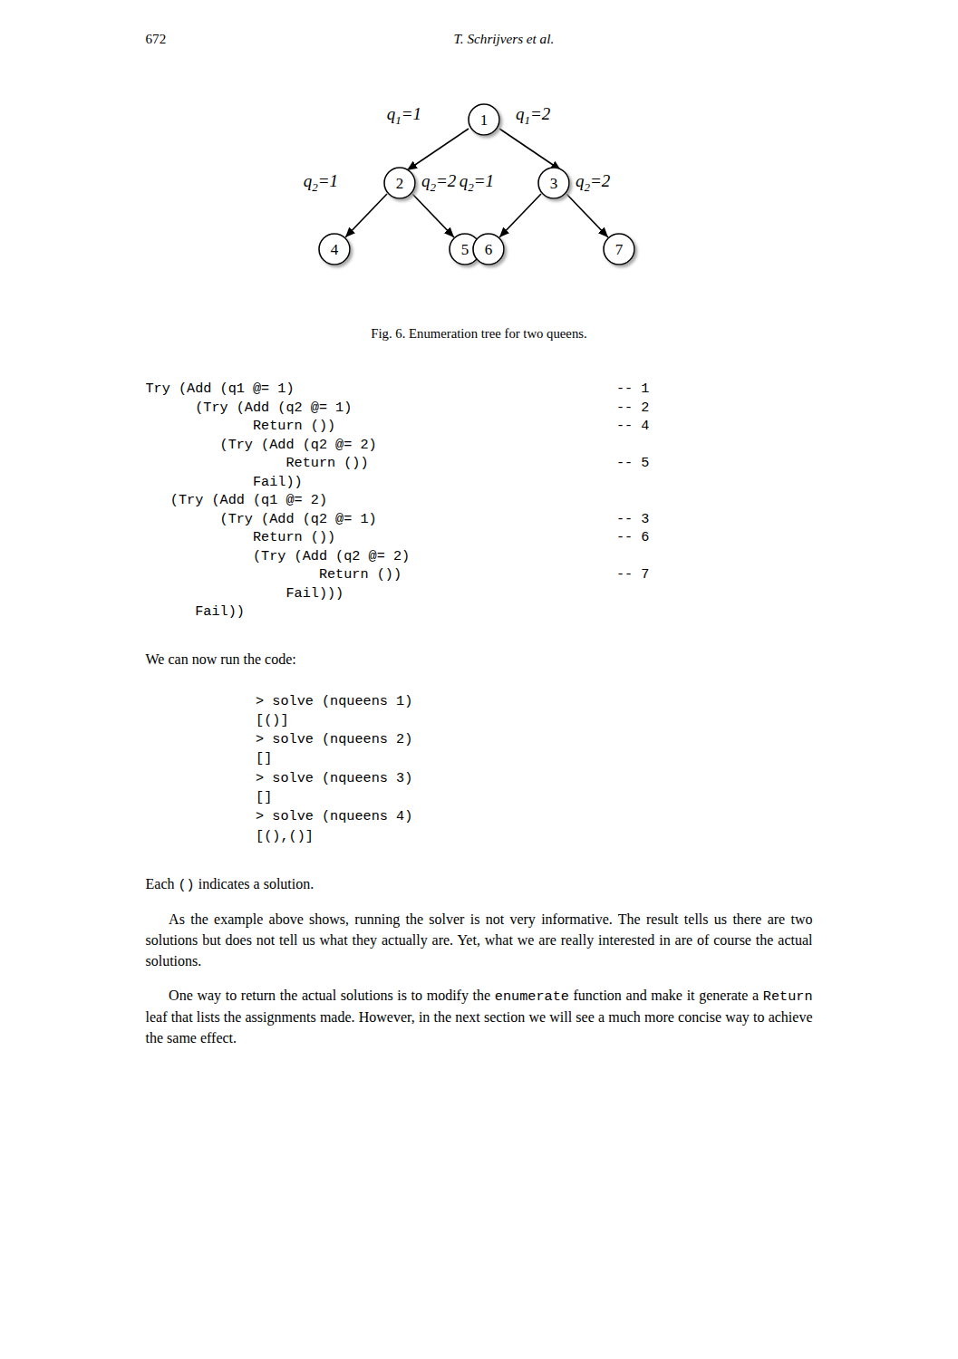672 T. Schrijvers et al.
1 2 3 4 5 6 7 q1=1 q1=2 q2=1 q2=2 q2=1 q2=2
Fig. 6. Enumeration tree for two queens.
Try (Add (q1 @= 1)                                       -- 1
      (Try (Add (q2 @= 1)                                -- 2
             Return ())                                  -- 4
         (Try (Add (q2 @= 2)
                 Return ())                              -- 5
             Fail))
   (Try (Add (q1 @= 2)
         (Try (Add (q2 @= 1)                             -- 3
             Return ())                                  -- 6
             (Try (Add (q2 @= 2)
                     Return ())                          -- 7
                 Fail)))
      Fail))
We can now run the code:
> solve (nqueens 1) [()] > solve (nqueens 2) [] > solve (nqueens 3) [] > solve (nqueens 4) [(),()]
Each () indicates a solution.
As the example above shows, running the solver is not very informative. The result tells us there are two solutions but does not tell us what they actually are. Yet, what we are really interested in are of course the actual solutions.
One way to return the actual solutions is to modify the enumerate function and make it generate a Return leaf that lists the assignments made. However, in the next section we will see a much more concise way to achieve the same effect.